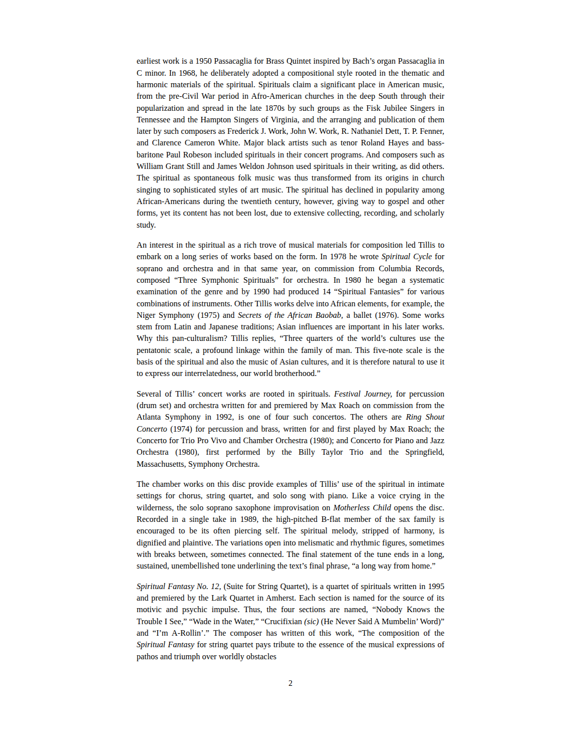earliest work is a 1950 Passacaglia for Brass Quintet inspired by Bach’s organ Passacaglia in C minor. In 1968, he deliberately adopted a compositional style rooted in the thematic and harmonic materials of the spiritual. Spirituals claim a significant place in American music, from the pre-Civil War period in Afro-American churches in the deep South through their popularization and spread in the late 1870s by such groups as the Fisk Jubilee Singers in Tennessee and the Hampton Singers of Virginia, and the arranging and publication of them later by such composers as Frederick J. Work, John W. Work, R. Nathaniel Dett, T. P. Fenner, and Clarence Cameron White. Major black artists such as tenor Roland Hayes and bass-baritone Paul Robeson included spirituals in their concert programs. And composers such as William Grant Still and James Weldon Johnson used spirituals in their writing, as did others. The spiritual as spontaneous folk music was thus transformed from its origins in church singing to sophisticated styles of art music. The spiritual has declined in popularity among African-Americans during the twentieth century, however, giving way to gospel and other forms, yet its content has not been lost, due to extensive collecting, recording, and scholarly study.
An interest in the spiritual as a rich trove of musical materials for composition led Tillis to embark on a long series of works based on the form. In 1978 he wrote Spiritual Cycle for soprano and orchestra and in that same year, on commission from Columbia Records, composed “Three Symphonic Spirituals” for orchestra. In 1980 he began a systematic examination of the genre and by 1990 had produced 14 “Spiritual Fantasies” for various combinations of instruments. Other Tillis works delve into African elements, for example, the Niger Symphony (1975) and Secrets of the African Baobab, a ballet (1976). Some works stem from Latin and Japanese traditions; Asian influences are important in his later works. Why this pan-culturalism? Tillis replies, “Three quarters of the world’s cultures use the pentatonic scale, a profound linkage within the family of man. This five-note scale is the basis of the spiritual and also the music of Asian cultures, and it is therefore natural to use it to express our interrelatedness, our world brotherhood.”
Several of Tillis’ concert works are rooted in spirituals. Festival Journey, for percussion (drum set) and orchestra written for and premiered by Max Roach on commission from the Atlanta Symphony in 1992, is one of four such concertos. The others are Ring Shout Concerto (1974) for percussion and brass, written for and first played by Max Roach; the Concerto for Trio Pro Vivo and Chamber Orchestra (1980); and Concerto for Piano and Jazz Orchestra (1980), first performed by the Billy Taylor Trio and the Springfield, Massachusetts, Symphony Orchestra.
The chamber works on this disc provide examples of Tillis’ use of the spiritual in intimate settings for chorus, string quartet, and solo song with piano. Like a voice crying in the wilderness, the solo soprano saxophone improvisation on Motherless Child opens the disc. Recorded in a single take in 1989, the high-pitched B-flat member of the sax family is encouraged to be its often piercing self. The spiritual melody, stripped of harmony, is dignified and plaintive. The variations open into melismatic and rhythmic figures, sometimes with breaks between, sometimes connected. The final statement of the tune ends in a long, sustained, unembellished tone underlining the text’s final phrase, “a long way from home.”
Spiritual Fantasy No. 12, (Suite for String Quartet), is a quartet of spirituals written in 1995 and premiered by the Lark Quartet in Amherst. Each section is named for the source of its motivic and psychic impulse. Thus, the four sections are named, “Nobody Knows the Trouble I See,” “Wade in the Water,” “Crucifixian (sic) (He Never Said A Mumbelin’ Word)” and “I’m A-Rollin’.” The composer has written of this work, “The composition of the Spiritual Fantasy for string quartet pays tribute to the essence of the musical expressions of pathos and triumph over worldly obstacles
2